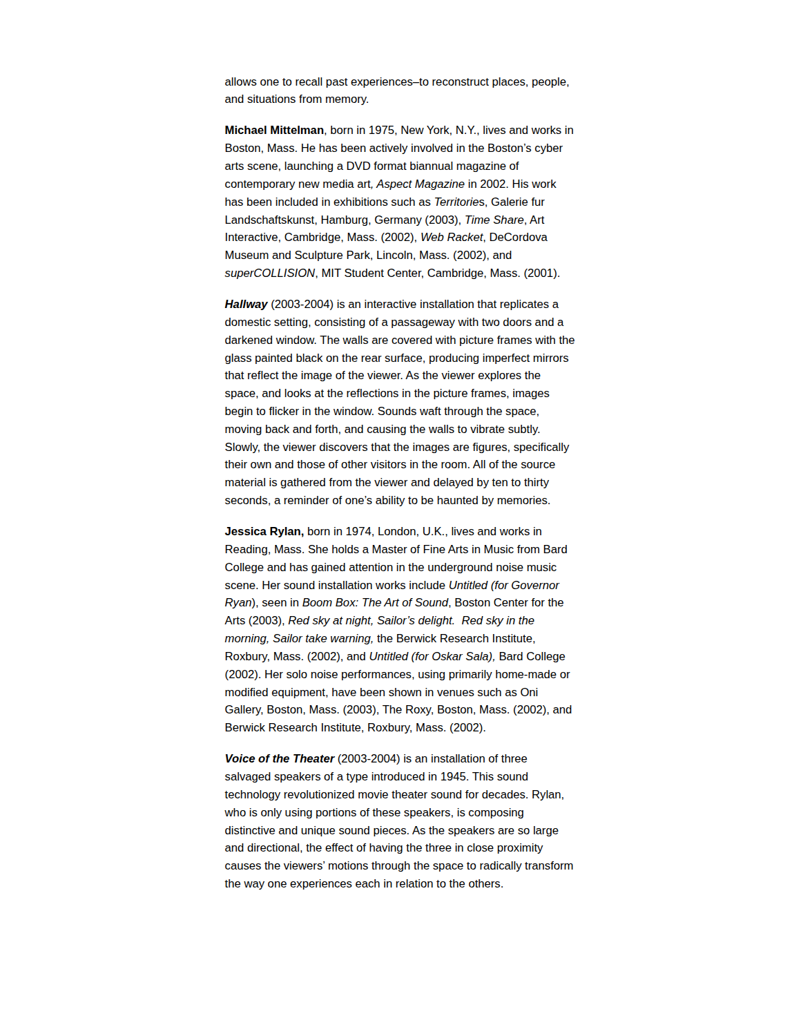allows one to recall past experiences–to reconstruct places, people, and situations from memory.
Michael Mittelman, born in 1975, New York, N.Y., lives and works in Boston, Mass. He has been actively involved in the Boston’s cyber arts scene, launching a DVD format biannual magazine of contemporary new media art, Aspect Magazine in 2002. His work has been included in exhibitions such as Territories, Galerie fur Landschaftskunst, Hamburg, Germany (2003), Time Share, Art Interactive, Cambridge, Mass. (2002), Web Racket, DeCordova Museum and Sculpture Park, Lincoln, Mass. (2002), and superCOLLISION, MIT Student Center, Cambridge, Mass. (2001).
Hallway (2003-2004) is an interactive installation that replicates a domestic setting, consisting of a passageway with two doors and a darkened window. The walls are covered with picture frames with the glass painted black on the rear surface, producing imperfect mirrors that reflect the image of the viewer. As the viewer explores the space, and looks at the reflections in the picture frames, images begin to flicker in the window. Sounds waft through the space, moving back and forth, and causing the walls to vibrate subtly. Slowly, the viewer discovers that the images are figures, specifically their own and those of other visitors in the room. All of the source material is gathered from the viewer and delayed by ten to thirty seconds, a reminder of one’s ability to be haunted by memories.
Jessica Rylan, born in 1974, London, U.K., lives and works in Reading, Mass. She holds a Master of Fine Arts in Music from Bard College and has gained attention in the underground noise music scene. Her sound installation works include Untitled (for Governor Ryan), seen in Boom Box: The Art of Sound, Boston Center for the Arts (2003), Red sky at night, Sailor’s delight. Red sky in the morning, Sailor take warning, the Berwick Research Institute, Roxbury, Mass. (2002), and Untitled (for Oskar Sala), Bard College (2002). Her solo noise performances, using primarily home-made or modified equipment, have been shown in venues such as Oni Gallery, Boston, Mass. (2003), The Roxy, Boston, Mass. (2002), and Berwick Research Institute, Roxbury, Mass. (2002).
Voice of the Theater (2003-2004) is an installation of three salvaged speakers of a type introduced in 1945. This sound technology revolutionized movie theater sound for decades. Rylan, who is only using portions of these speakers, is composing distinctive and unique sound pieces. As the speakers are so large and directional, the effect of having the three in close proximity causes the viewers’ motions through the space to radically transform the way one experiences each in relation to the others.